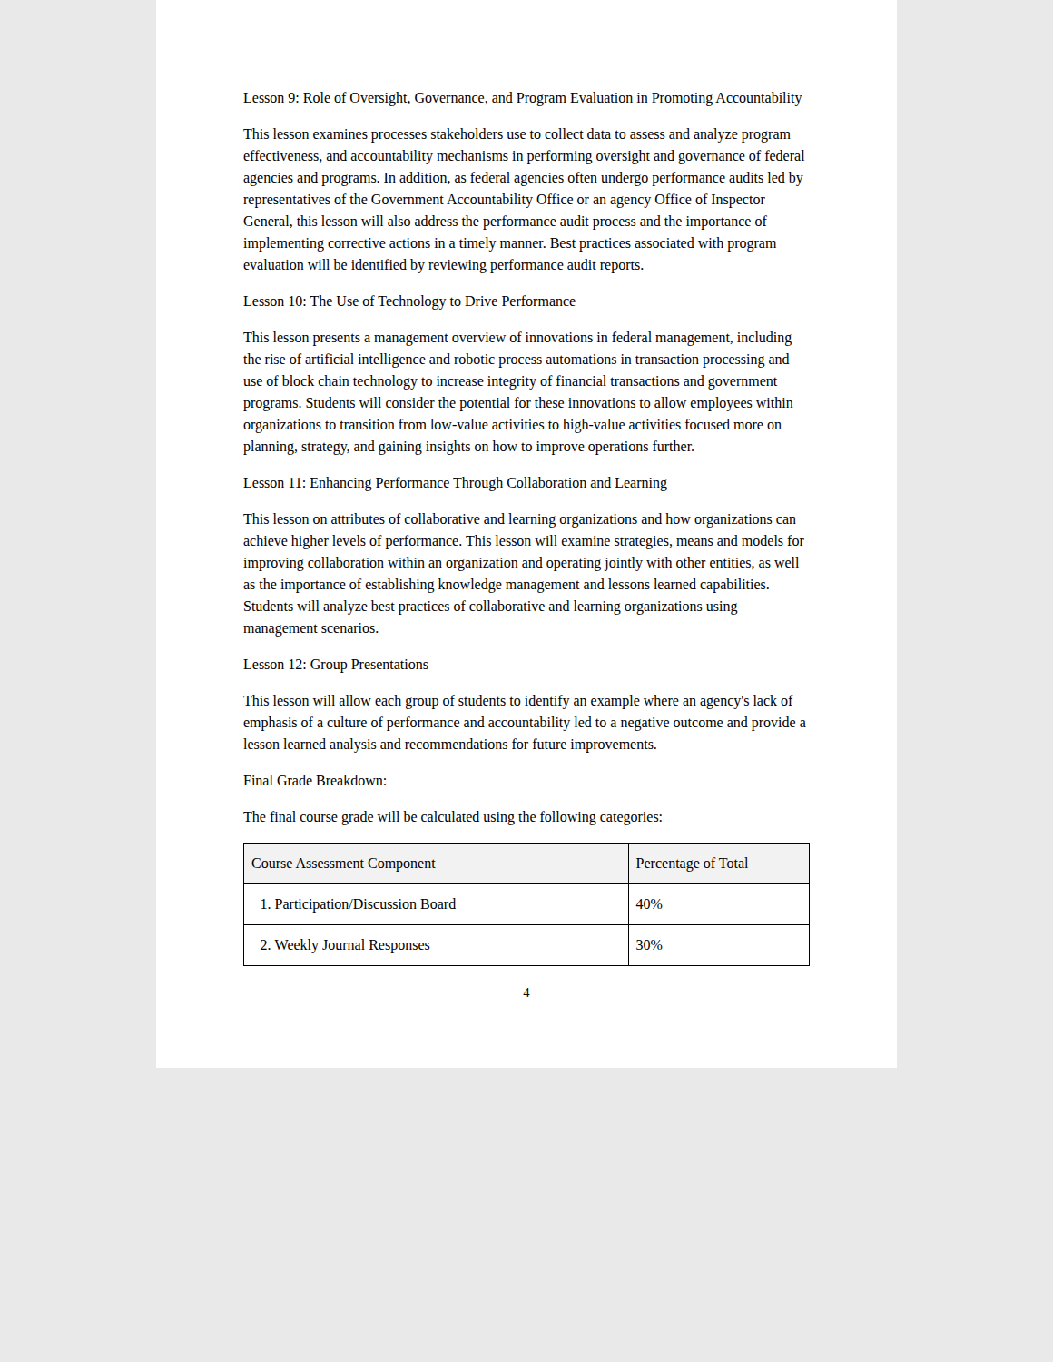Lesson 9: Role of Oversight, Governance, and Program Evaluation in Promoting Accountability
This lesson examines processes stakeholders use to collect data to assess and analyze program effectiveness, and accountability mechanisms in performing oversight and governance of federal agencies and programs. In addition, as federal agencies often undergo performance audits led by representatives of the Government Accountability Office or an agency Office of Inspector General, this lesson will also address the performance audit process and the importance of implementing corrective actions in a timely manner. Best practices associated with program evaluation will be identified by reviewing performance audit reports.
Lesson 10: The Use of Technology to Drive Performance
This lesson presents a management overview of innovations in federal management, including the rise of artificial intelligence and robotic process automations in transaction processing and use of block chain technology to increase integrity of financial transactions and government programs. Students will consider the potential for these innovations to allow employees within organizations to transition from low-value activities to high-value activities focused more on planning, strategy, and gaining insights on how to improve operations further.
Lesson 11: Enhancing Performance Through Collaboration and Learning
This lesson on attributes of collaborative and learning organizations and how organizations can achieve higher levels of performance. This lesson will examine strategies, means and models for improving collaboration within an organization and operating jointly with other entities, as well as the importance of establishing knowledge management and lessons learned capabilities. Students will analyze best practices of collaborative and learning organizations using management scenarios.
Lesson 12: Group Presentations
This lesson will allow each group of students to identify an example where an agency's lack of emphasis of a culture of performance and accountability led to a negative outcome and provide a lesson learned analysis and recommendations for future improvements.
Final Grade Breakdown:
The final course grade will be calculated using the following categories:
| Course Assessment Component | Percentage of Total |
| --- | --- |
| Participation/Discussion Board | 40% |
| Weekly Journal Responses | 30% |
4